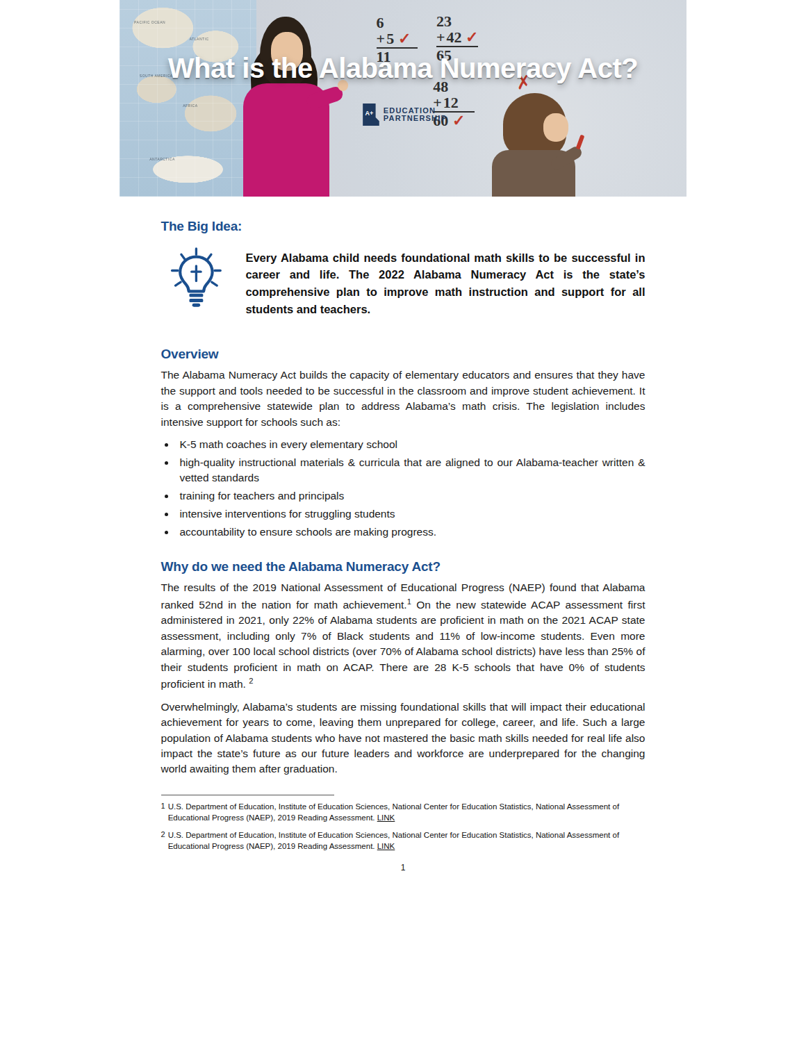Pacific Ocean Atlantic South America Africa Antarctica
6
+5 ✓ 11
23
+42 ✓ 65
48
+12 60 ✓
✗
What is the Alabama Numeracy Act?
EDUCATION
PARTNERSHIP
The Big Idea:
Every Alabama child needs foundational math skills to be successful in career and life. The 2022 Alabama Numeracy Act is the state’s comprehensive plan to improve math instruction and support for all students and teachers.
Overview
The Alabama Numeracy Act builds the capacity of elementary educators and ensures that they have the support and tools needed to be successful in the classroom and improve student achievement. It is a comprehensive statewide plan to address Alabama’s math crisis. The legislation includes intensive support for schools such as:
K-5 math coaches in every elementary school
high-quality instructional materials & curricula that are aligned to our Alabama-teacher written & vetted standards
training for teachers and principals
intensive interventions for struggling students
accountability to ensure schools are making progress.
Why do we need the Alabama Numeracy Act?
The results of the 2019 National Assessment of Educational Progress (NAEP) found that Alabama ranked 52nd in the nation for math achievement.1 On the new statewide ACAP assessment first administered in 2021, only 22% of Alabama students are proficient in math on the 2021 ACAP state assessment, including only 7% of Black students and 11% of low-income students. Even more alarming, over 100 local school districts (over 70% of Alabama school districts) have less than 25% of their students proficient in math on ACAP. There are 28 K-5 schools that have 0% of students proficient in math. 2
Overwhelmingly, Alabama’s students are missing foundational skills that will impact their educational achievement for years to come, leaving them unprepared for college, career, and life. Such a large population of Alabama students who have not mastered the basic math skills needed for real life also impact the state’s future as our future leaders and workforce are underprepared for the changing world awaiting them after graduation.
1 U.S. Department of Education, Institute of Education Sciences, National Center for Education Statistics, National Assessment of Educational Progress (NAEP), 2019 Reading Assessment. LINK
2 U.S. Department of Education, Institute of Education Sciences, National Center for Education Statistics, National Assessment of Educational Progress (NAEP), 2019 Reading Assessment. LINK
1